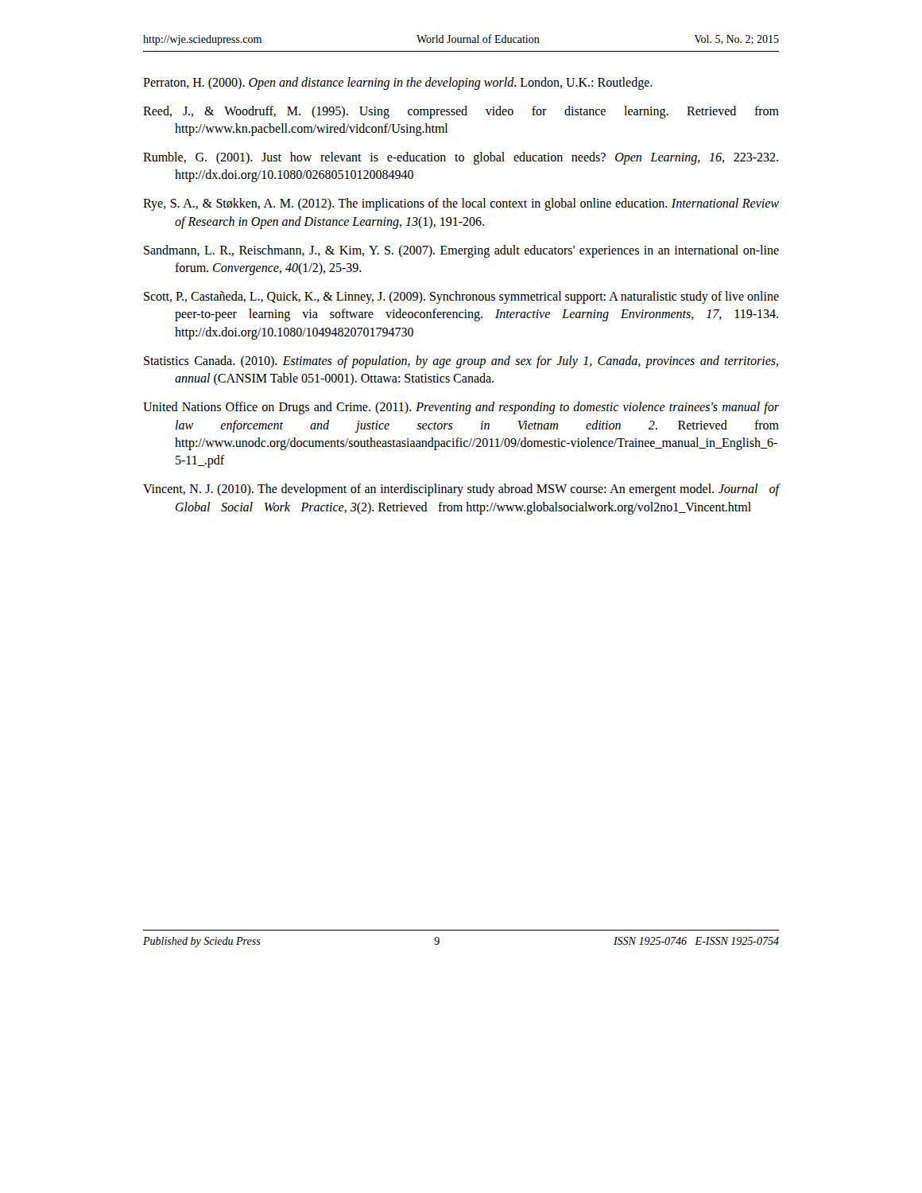http://wje.sciedupress.com World Journal of Education Vol. 5, No. 2; 2015
Perraton, H. (2000). Open and distance learning in the developing world. London, U.K.: Routledge.
Reed, J., & Woodruff, M. (1995). Using compressed video for distance learning. Retrieved from http://www.kn.pacbell.com/wired/vidconf/Using.html
Rumble, G. (2001). Just how relevant is e-education to global education needs? Open Learning, 16, 223-232. http://dx.doi.org/10.1080/02680510120084940
Rye, S. A., & Støkken, A. M. (2012). The implications of the local context in global online education. International Review of Research in Open and Distance Learning, 13(1), 191-206.
Sandmann, L. R., Reischmann, J., & Kim, Y. S. (2007). Emerging adult educators' experiences in an international on-line forum. Convergence, 40(1/2), 25-39.
Scott, P., Castañeda, L., Quick, K., & Linney, J. (2009). Synchronous symmetrical support: A naturalistic study of live online peer-to-peer learning via software videoconferencing. Interactive Learning Environments, 17, 119-134. http://dx.doi.org/10.1080/10494820701794730
Statistics Canada. (2010). Estimates of population, by age group and sex for July 1, Canada, provinces and territories, annual (CANSIM Table 051-0001). Ottawa: Statistics Canada.
United Nations Office on Drugs and Crime. (2011). Preventing and responding to domestic violence trainees's manual for law enforcement and justice sectors in Vietnam edition 2. Retrieved from http://www.unodc.org/documents/southeastasiaandpacific//2011/09/domestic-violence/Trainee_manual_in_English_6-5-11_.pdf
Vincent, N. J. (2010). The development of an interdisciplinary study abroad MSW course: An emergent model. Journal of Global Social Work Practice, 3(2). Retrieved from http://www.globalsocialwork.org/vol2no1_Vincent.html
Published by Sciedu Press 9 ISSN 1925-0746 E-ISSN 1925-0754